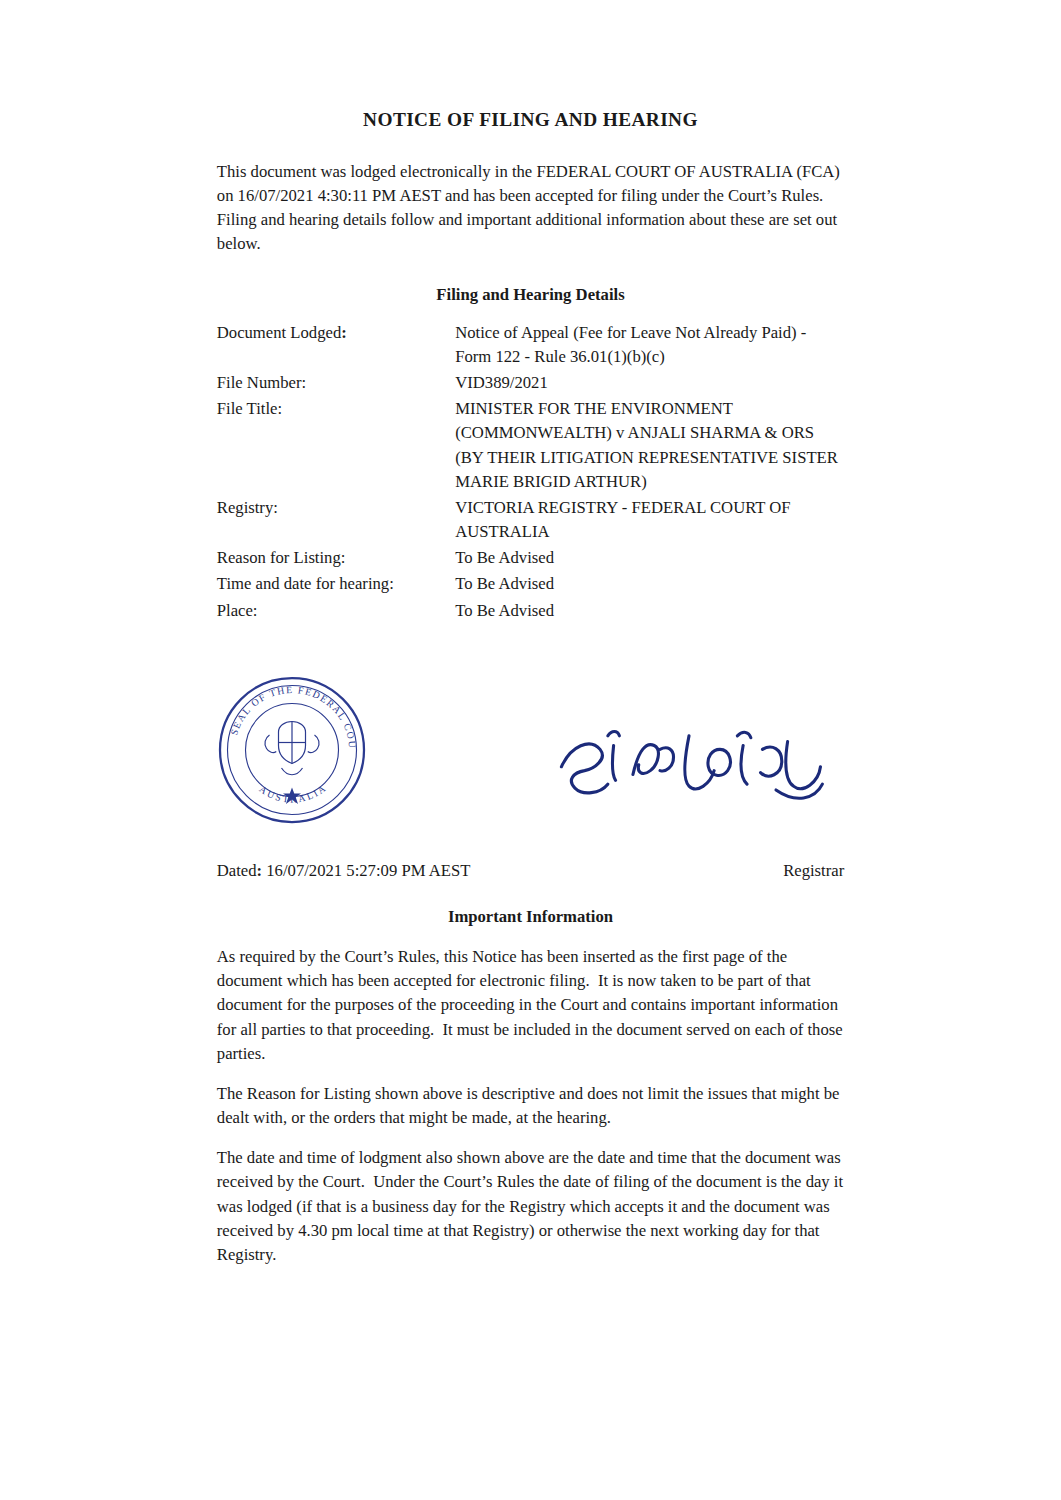NOTICE OF FILING AND HEARING
This document was lodged electronically in the FEDERAL COURT OF AUSTRALIA (FCA) on 16/07/2021 4:30:11 PM AEST and has been accepted for filing under the Court’s Rules. Filing and hearing details follow and important additional information about these are set out below.
Filing and Hearing Details
| Document Lodged : | Notice of Appeal (Fee for Leave Not Already Paid) - Form 122 - Rule 36.01(1)(b)(c) |
| File Number: | VID389/2021 |
| File Title: | MINISTER FOR THE ENVIRONMENT (COMMONWEALTH) v ANJALI SHARMA & ORS (BY THEIR LITIGATION REPRESENTATIVE SISTER MARIE BRIGID ARTHUR) |
| Registry: | VICTORIA REGISTRY - FEDERAL COURT OF AUSTRALIA |
| Reason for Listing: | To Be Advised |
| Time and date for hearing: | To Be Advised |
| Place: | To Be Advised |
SEAL OF THE FEDERAL COURT OF AUSTRALIA
Dated: 16/07/2021 5:27:09 PM AEST
Registrar
Important Information
As required by the Court’s Rules, this Notice has been inserted as the first page of the document which has been accepted for electronic filing. It is now taken to be part of that document for the purposes of the proceeding in the Court and contains important information for all parties to that proceeding. It must be included in the document served on each of those parties.
The Reason for Listing shown above is descriptive and does not limit the issues that might be dealt with, or the orders that might be made, at the hearing.
The date and time of lodgment also shown above are the date and time that the document was received by the Court. Under the Court’s Rules the date of filing of the document is the day it was lodged (if that is a business day for the Registry which accepts it and the document was received by 4.30 pm local time at that Registry) or otherwise the next working day for that Registry.